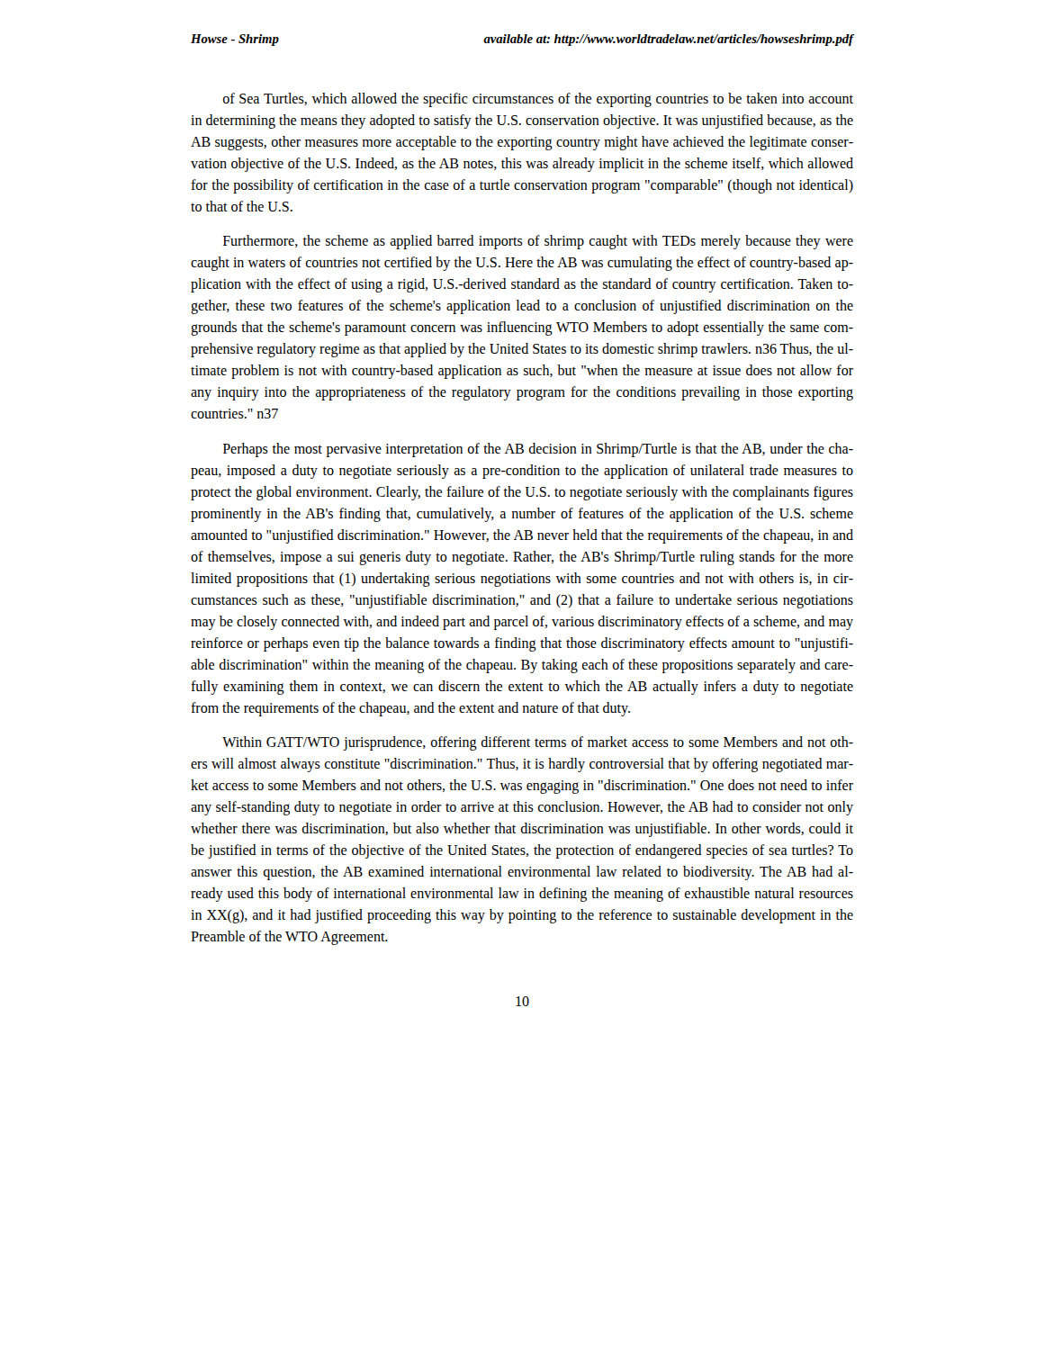Howse - Shrimp available at: http://www.worldtradelaw.net/articles/howseshrimp.pdf
of Sea Turtles, which allowed the specific circumstances of the exporting countries to be taken into account in determining the means they adopted to satisfy the U.S. conservation objective. It was unjustified because, as the AB suggests, other measures more acceptable to the exporting country might have achieved the legitimate conservation objective of the U.S. Indeed, as the AB notes, this was already implicit in the scheme itself, which allowed for the possibility of certification in the case of a turtle conservation program "comparable" (though not identical) to that of the U.S.
Furthermore, the scheme as applied barred imports of shrimp caught with TEDs merely because they were caught in waters of countries not certified by the U.S. Here the AB was cumulating the effect of country-based application with the effect of using a rigid, U.S.-derived standard as the standard of country certification. Taken together, these two features of the scheme's application lead to a conclusion of unjustified discrimination on the grounds that the scheme's paramount concern was influencing WTO Members to adopt essentially the same comprehensive regulatory regime as that applied by the United States to its domestic shrimp trawlers. n36 Thus, the ultimate problem is not with country-based application as such, but "when the measure at issue does not allow for any inquiry into the appropriateness of the regulatory program for the conditions prevailing in those exporting countries." n37
Perhaps the most pervasive interpretation of the AB decision in Shrimp/Turtle is that the AB, under the chapeau, imposed a duty to negotiate seriously as a pre-condition to the application of unilateral trade measures to protect the global environment. Clearly, the failure of the U.S. to negotiate seriously with the complainants figures prominently in the AB's finding that, cumulatively, a number of features of the application of the U.S. scheme amounted to "unjustified discrimination." However, the AB never held that the requirements of the chapeau, in and of themselves, impose a sui generis duty to negotiate. Rather, the AB's Shrimp/Turtle ruling stands for the more limited propositions that (1) undertaking serious negotiations with some countries and not with others is, in circumstances such as these, "unjustifiable discrimination," and (2) that a failure to undertake serious negotiations may be closely connected with, and indeed part and parcel of, various discriminatory effects of a scheme, and may reinforce or perhaps even tip the balance towards a finding that those discriminatory effects amount to "unjustifiable discrimination" within the meaning of the chapeau. By taking each of these propositions separately and carefully examining them in context, we can discern the extent to which the AB actually infers a duty to negotiate from the requirements of the chapeau, and the extent and nature of that duty.
Within GATT/WTO jurisprudence, offering different terms of market access to some Members and not others will almost always constitute "discrimination." Thus, it is hardly controversial that by offering negotiated market access to some Members and not others, the U.S. was engaging in "discrimination." One does not need to infer any self-standing duty to negotiate in order to arrive at this conclusion. However, the AB had to consider not only whether there was discrimination, but also whether that discrimination was unjustifiable. In other words, could it be justified in terms of the objective of the United States, the protection of endangered species of sea turtles? To answer this question, the AB examined international environmental law related to biodiversity. The AB had already used this body of international environmental law in defining the meaning of exhaustible natural resources in XX(g), and it had justified proceeding this way by pointing to the reference to sustainable development in the Preamble of the WTO Agreement.
10